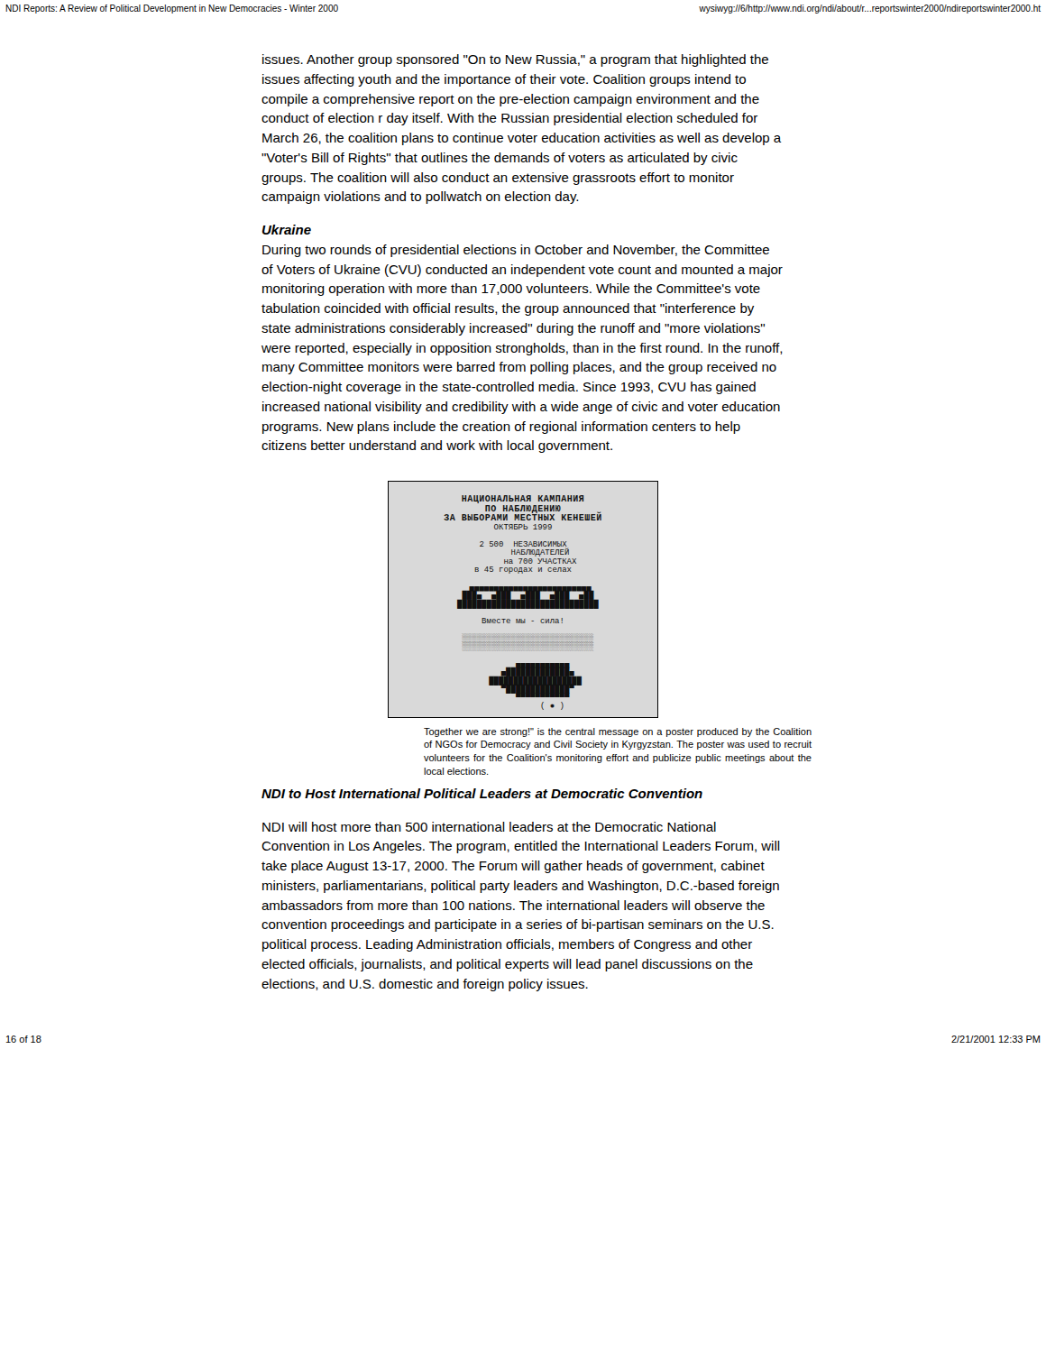NDI Reports: A Review of Political Development in New Democracies - Winter 2000
wysiwyg://6/http://www.ndi.org/ndi/about/r...reportswinter2000/ndireportswinter2000.ht
issues. Another group sponsored "On to New Russia," a program that highlighted the issues affecting youth and the importance of their vote. Coalition groups intend to compile a comprehensive report on the pre-election campaign environment and the conduct of election r day itself. With the Russian presidential election scheduled for March 26, the coalition plans to continue voter education activities as well as develop a "Voter's Bill of Rights" that outlines the demands of voters as articulated by civic groups. The coalition will also conduct an extensive grassroots effort to monitor campaign violations and to pollwatch on election day.
Ukraine
During two rounds of presidential elections in October and November, the Committee of Voters of Ukraine (CVU) conducted an independent vote count and mounted a major monitoring operation with more than 17,000 volunteers. While the Committee's vote tabulation coincided with official results, the group announced that "interference by state administrations considerably increased" during the runoff and "more violations" were reported, especially in opposition strongholds, than in the first round. In the runoff, many Committee monitors were barred from polling places, and the group received no election-night coverage in the state-controlled media. Since 1993, CVU has gained increased national visibility and credibility with a wide ange of civic and voter education programs. New plans include the creation of regional information centers to help citizens better understand and work with local government.
НАЦИОНАЛЬНАЯ КАМПАНИЯ ПО НАБЛЮДЕНИЮ ЗА ВЫБОРАМИ МЕСТНЫХ КЕНЕШЕЙ ОКТЯБРЬ 1999 2 500 НЕЗАВИСИМЫХ НАБЛЮДАТЕЛЕЙ на 700 УЧАСТКАХ в 45 городах и селах ▄▄▄▄▄▄▄▄▄▄▄▄▄▄▄▄▄▄▄▄▄▄▄▄▄ ███▄ ▄███ ▄███ ▄███ ▄██ █████████████████████████████ Вместе мы - сила! ░░░░░░░░░░░░░░░░░░░░░░░░░░░ ░░░░░░░░░░░░░░░░░░░░░░░░░░░ ▄▄▄▄▄▄▄▄▄▄▄ ▄█████████████▄ ███████████████████ ▀█████████████▀ ▀▀▀▀▀▀▀▀▀▀▀ ( ✹ )
Together we are strong!" is the central message on a poster produced by the Coalition of NGOs for Democracy and Civil Society in Kyrgyzstan. The poster was used to recruit volunteers for the Coalition's monitoring effort and publicize public meetings about the local elections.
NDI to Host International Political Leaders at Democratic Convention
NDI will host more than 500 international leaders at the Democratic National Convention in Los Angeles. The program, entitled the International Leaders Forum, will take place August 13-17, 2000. The Forum will gather heads of government, cabinet ministers, parliamentarians, political party leaders and Washington, D.C.-based foreign ambassadors from more than 100 nations. The international leaders will observe the convention proceedings and participate in a series of bi-partisan seminars on the U.S. political process. Leading Administration officials, members of Congress and other elected officials, journalists, and political experts will lead panel discussions on the elections, and U.S. domestic and foreign policy issues.
16 of 18
2/21/2001 12:33 PM